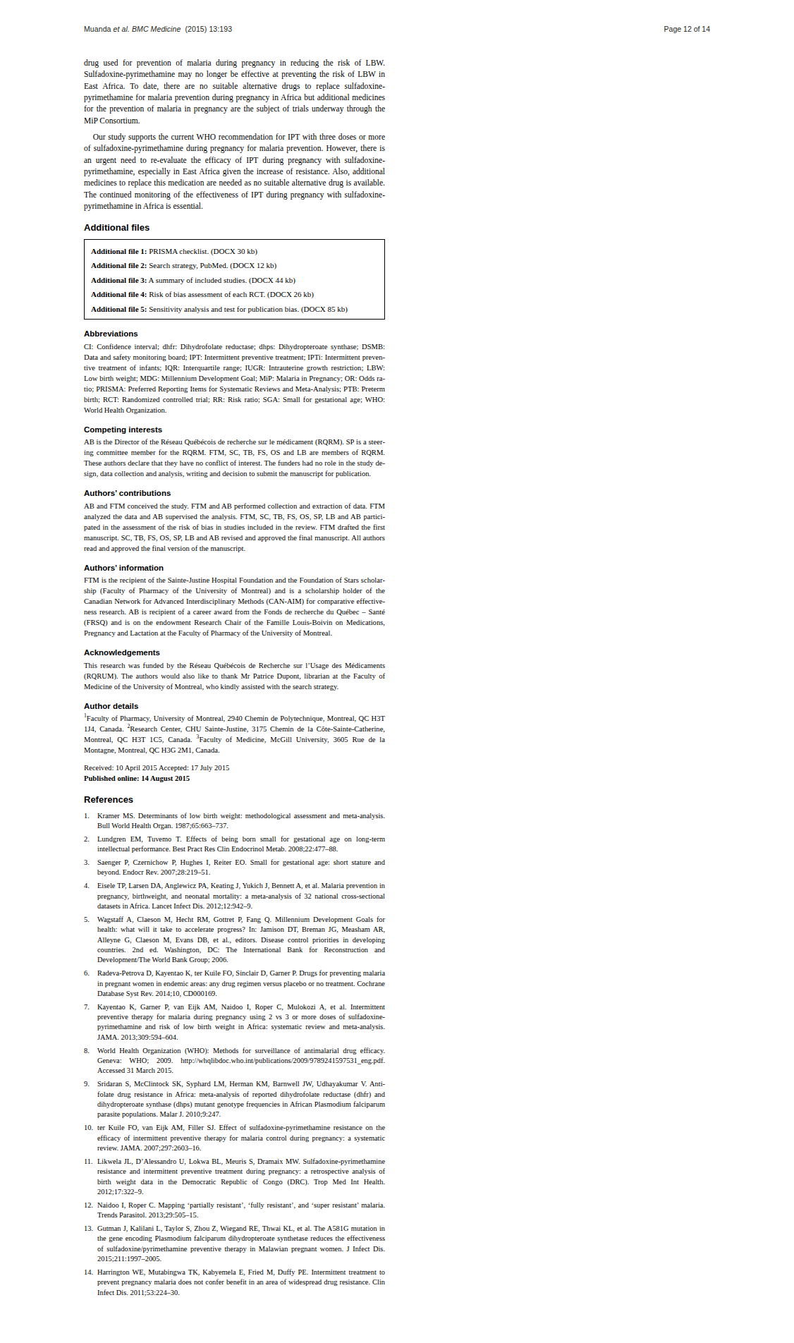Muanda et al. BMC Medicine (2015) 13:193
Page 12 of 14
drug used for prevention of malaria during pregnancy in reducing the risk of LBW. Sulfadoxine-pyrimethamine may no longer be effective at preventing the risk of LBW in East Africa. To date, there are no suitable alternative drugs to replace sulfadoxine-pyrimethamine for malaria prevention during pregnancy in Africa but additional medicines for the prevention of malaria in pregnancy are the subject of trials underway through the MiP Consortium.
Our study supports the current WHO recommendation for IPT with three doses or more of sulfadoxine-pyrimethamine during pregnancy for malaria prevention. However, there is an urgent need to re-evaluate the efficacy of IPT during pregnancy with sulfadoxine-pyrimethamine, especially in East Africa given the increase of resistance. Also, additional medicines to replace this medication are needed as no suitable alternative drug is available. The continued monitoring of the effectiveness of IPT during pregnancy with sulfadoxine-pyrimethamine in Africa is essential.
Additional files
Additional file 1: PRISMA checklist. (DOCX 30 kb)
Additional file 2: Search strategy, PubMed. (DOCX 12 kb)
Additional file 3: A summary of included studies. (DOCX 44 kb)
Additional file 4: Risk of bias assessment of each RCT. (DOCX 26 kb)
Additional file 5: Sensitivity analysis and test for publication bias. (DOCX 85 kb)
Abbreviations
CI: Confidence interval; dhfr: Dihydrofolate reductase; dhps: Dihydropteroate synthase; DSMB: Data and safety monitoring board; IPT: Intermittent preventive treatment; IPTi: Intermittent preventive treatment of infants; IQR: Interquartile range; IUGR: Intrauterine growth restriction; LBW: Low birth weight; MDG: Millennium Development Goal; MiP: Malaria in Pregnancy; OR: Odds ratio; PRISMA: Preferred Reporting Items for Systematic Reviews and Meta-Analysis; PTB: Preterm birth; RCT: Randomized controlled trial; RR: Risk ratio; SGA: Small for gestational age; WHO: World Health Organization.
Competing interests
AB is the Director of the Réseau Québécois de recherche sur le médicament (RQRM). SP is a steering committee member for the RQRM. FTM, SC, TB, FS, OS and LB are members of RQRM. These authors declare that they have no conflict of interest. The funders had no role in the study design, data collection and analysis, writing and decision to submit the manuscript for publication.
Authors’ contributions
AB and FTM conceived the study. FTM and AB performed collection and extraction of data. FTM analyzed the data and AB supervised the analysis. FTM, SC, TB, FS, OS, SP, LB and AB participated in the assessment of the risk of bias in studies included in the review. FTM drafted the first manuscript. SC, TB, FS, OS, SP, LB and AB revised and approved the final manuscript. All authors read and approved the final version of the manuscript.
Authors’ information
FTM is the recipient of the Sainte-Justine Hospital Foundation and the Foundation of Stars scholarship (Faculty of Pharmacy of the University of Montreal) and is a scholarship holder of the Canadian Network for Advanced Interdisciplinary Methods (CAN-AIM) for comparative effectiveness research. AB is recipient of a career award from the Fonds de recherche du Québec – Santé (FRSQ) and is on the endowment Research Chair of the Famille Louis-Boivin on Medications, Pregnancy and Lactation at the Faculty of Pharmacy of the University of Montreal.
Acknowledgements
This research was funded by the Réseau Québécois de Recherche sur l’Usage des Médicaments (RQRUM). The authors would also like to thank Mr Patrice Dupont, librarian at the Faculty of Medicine of the University of Montreal, who kindly assisted with the search strategy.
Author details
1Faculty of Pharmacy, University of Montreal, 2940 Chemin de Polytechnique, Montreal, QC H3T 1J4, Canada. 2Research Center, CHU Sainte-Justine, 3175 Chemin de la Côte-Sainte-Catherine, Montreal, QC H3T 1C5, Canada. 3Faculty of Medicine, McGill University, 3605 Rue de la Montagne, Montreal, QC H3G 2M1, Canada.
Received: 10 April 2015 Accepted: 17 July 2015
Published online: 14 August 2015
References
Kramer MS. Determinants of low birth weight: methodological assessment and meta-analysis. Bull World Health Organ. 1987;65:663–737.
Lundgren EM, Tuvemo T. Effects of being born small for gestational age on long-term intellectual performance. Best Pract Res Clin Endocrinol Metab. 2008;22:477–88.
Saenger P, Czernichow P, Hughes I, Reiter EO. Small for gestational age: short stature and beyond. Endocr Rev. 2007;28:219–51.
Eisele TP, Larsen DA, Anglewicz PA, Keating J, Yukich J, Bennett A, et al. Malaria prevention in pregnancy, birthweight, and neonatal mortality: a meta-analysis of 32 national cross-sectional datasets in Africa. Lancet Infect Dis. 2012;12:942–9.
Wagstaff A, Claeson M, Hecht RM, Gottret P, Fang Q. Millennium Development Goals for health: what will it take to accelerate progress? In: Jamison DT, Breman JG, Measham AR, Alleyne G, Claeson M, Evans DB, et al., editors. Disease control priorities in developing countries. 2nd ed. Washington, DC: The International Bank for Reconstruction and Development/The World Bank Group; 2006.
Radeva-Petrova D, Kayentao K, ter Kuile FO, Sinclair D, Garner P. Drugs for preventing malaria in pregnant women in endemic areas: any drug regimen versus placebo or no treatment. Cochrane Database Syst Rev. 2014;10, CD000169.
Kayentao K, Garner P, van Eijk AM, Naidoo I, Roper C, Mulokozi A, et al. Intermittent preventive therapy for malaria during pregnancy using 2 vs 3 or more doses of sulfadoxine-pyrimethamine and risk of low birth weight in Africa: systematic review and meta-analysis. JAMA. 2013;309:594–604.
World Health Organization (WHO): Methods for surveillance of antimalarial drug efficacy. Geneva: WHO; 2009. http://whqlibdoc.who.int/publications/2009/9789241597531_eng.pdf. Accessed 31 March 2015.
Sridaran S, McClintock SK, Syphard LM, Herman KM, Barnwell JW, Udhayakumar V. Anti-folate drug resistance in Africa: meta-analysis of reported dihydrofolate reductase (dhfr) and dihydropteroate synthase (dhps) mutant genotype frequencies in African Plasmodium falciparum parasite populations. Malar J. 2010;9:247.
ter Kuile FO, van Eijk AM, Filler SJ. Effect of sulfadoxine-pyrimethamine resistance on the efficacy of intermittent preventive therapy for malaria control during pregnancy: a systematic review. JAMA. 2007;297:2603–16.
Likwela JL, D’Alessandro U, Lokwa BL, Meuris S, Dramaix MW. Sulfadoxine-pyrimethamine resistance and intermittent preventive treatment during pregnancy: a retrospective analysis of birth weight data in the Democratic Republic of Congo (DRC). Trop Med Int Health. 2012;17:322–9.
Naidoo I, Roper C. Mapping ‘partially resistant’, ‘fully resistant’, and ‘super resistant’ malaria. Trends Parasitol. 2013;29:505–15.
Gutman J, Kalilani L, Taylor S, Zhou Z, Wiegand RE, Thwai KL, et al. The A581G mutation in the gene encoding Plasmodium falciparum dihydropteroate synthetase reduces the effectiveness of sulfadoxine/pyrimethamine preventive therapy in Malawian pregnant women. J Infect Dis. 2015;211:1997–2005.
Harrington WE, Mutabingwa TK, Kabyemela E, Fried M, Duffy PE. Intermittent treatment to prevent pregnancy malaria does not confer benefit in an area of widespread drug resistance. Clin Infect Dis. 2011;53:224–30.